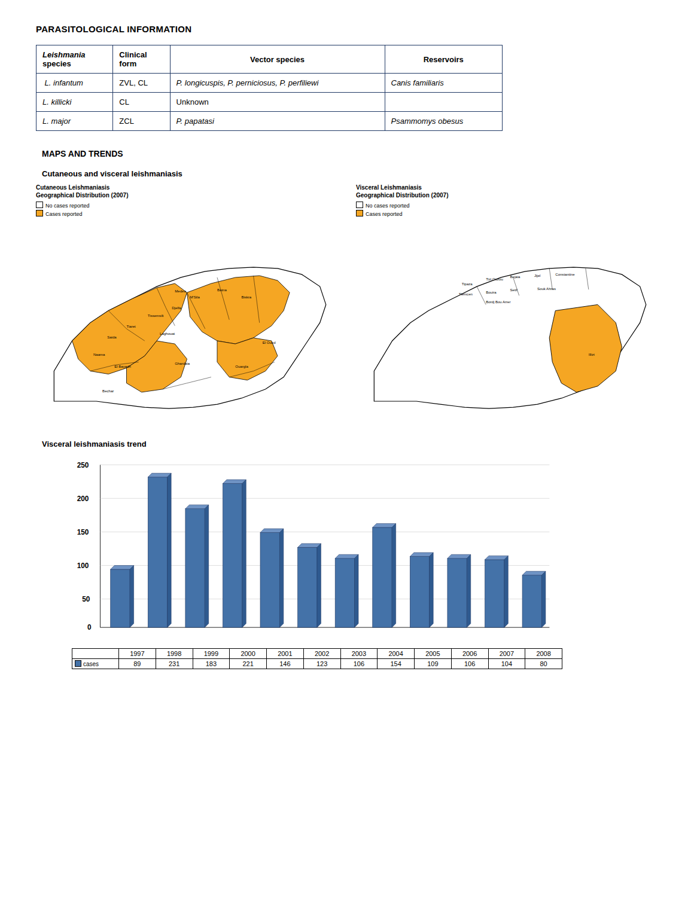PARASITOLOGICAL INFORMATION
| Leishmania species | Clinical form | Vector species | Reservoirs |
| --- | --- | --- | --- |
| L. infantum | ZVL, CL | P. longicuspis, P. perniciosus, P. perfiliewi | Canis familiaris |
| L. killicki | CL | Unknown | |
| L. major | ZCL | P. papatasi | Psammomys obesus |
MAPS AND TRENDS
Cutaneous and visceral leishmaniasis
Cutaneous Leishmaniasis
Geographical Distribution (2007)
No cases reported
Cases reported
Saida Tiaret Tissemsilt Djelfa M'Sila Batna Biskra Medea Laghouat Naama El Bayadh Ghardaia Ouargla El Oued Bechar
Visceral Leishmaniasis
Geographical Distribution (2007)
No cases reported
Cases reported
Tipaza Tizi Ouzou Bejaia Jijel Constantine Tlemcen Bouira Setif Souk Ahras Bordj Bou Arrer Illizi
Visceral leishmaniasis trend
250 200 150 100 50 0
| | 1997 | 1998 | 1999 | 2000 | 2001 | 2002 | 2003 | 2004 | 2005 | 2006 | 2007 | 2008 |
| cases | 89 | 231 | 183 | 221 | 146 | 123 | 106 | 154 | 109 | 106 | 104 | 80 |